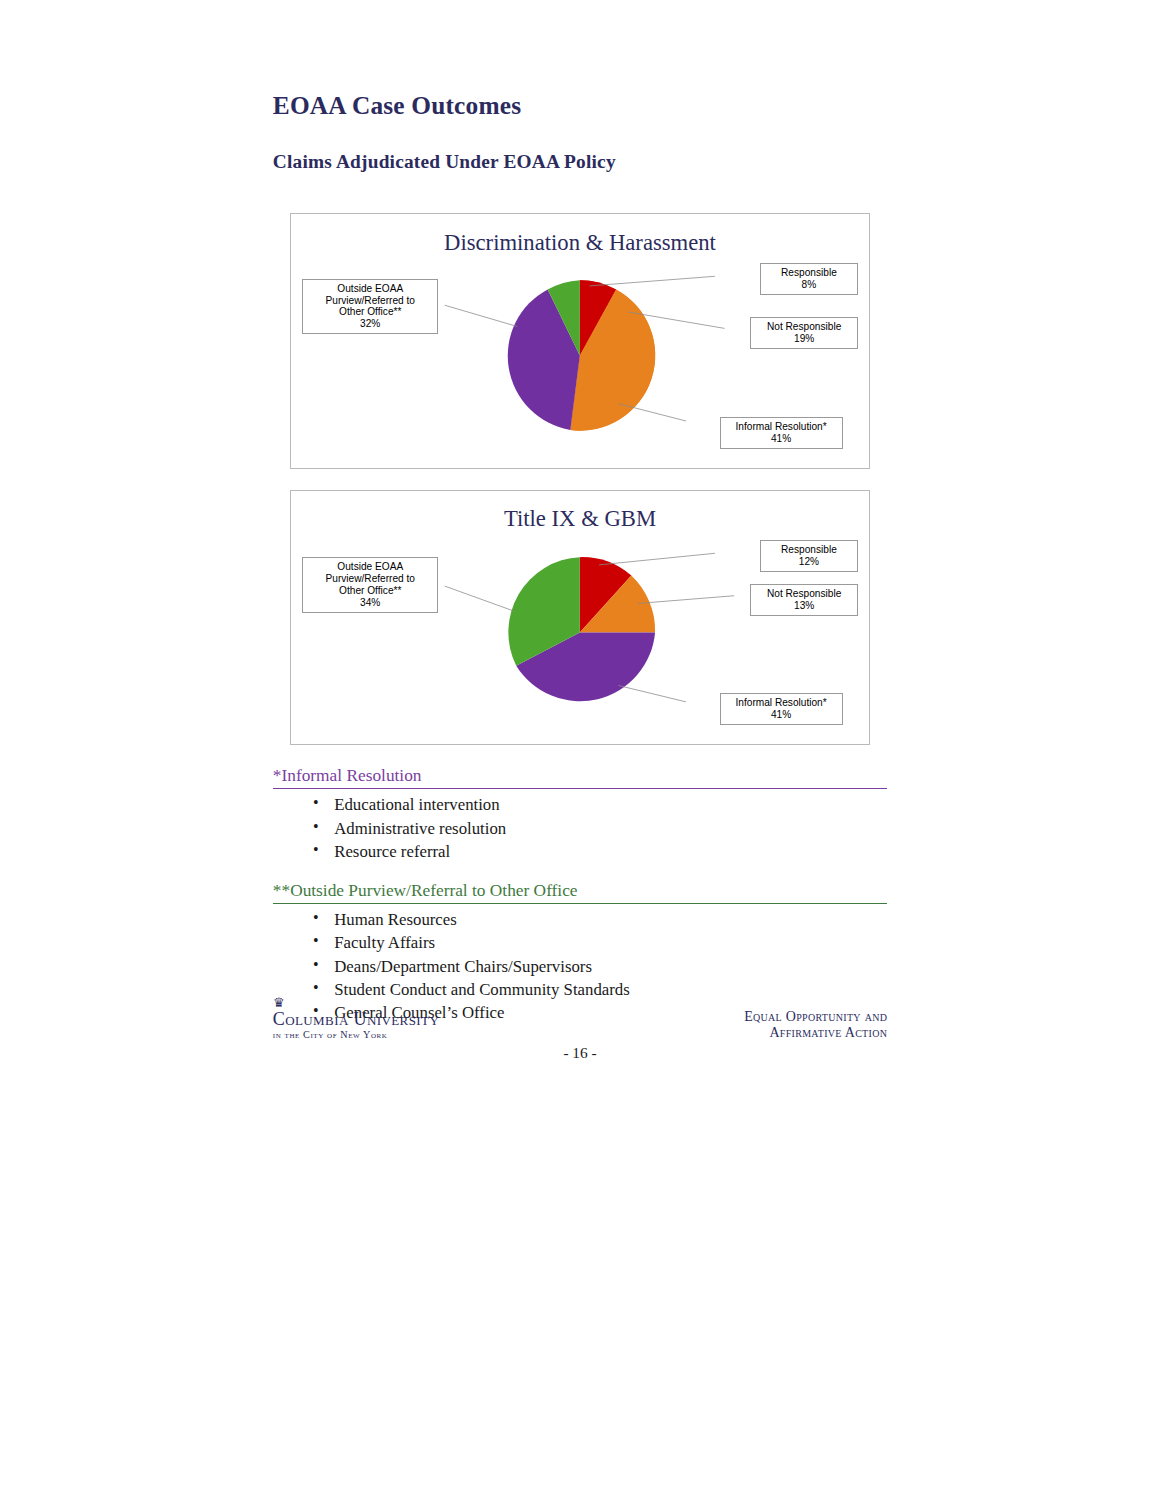EOAA Case Outcomes
Claims Adjudicated Under EOAA Policy
Discrimination & Harassment
Outside EOAA
Purview/Referred to
Other Office**
32%
Responsible
8%
Not Responsible
19%
Informal Resolution*
41%
Title IX & GBM
Outside EOAA
Purview/Referred to
Other Office**
34%
Responsible
12%
Not Responsible
13%
Informal Resolution*
41%
*Informal Resolution
Educational intervention
Administrative resolution
Resource referral
**Outside Purview/Referral to Other Office
Human Resources
Faculty Affairs
Deans/Department Chairs/Supervisors
Student Conduct and Community Standards
General Counsel’s Office
♛
Columbia University
in the City of New York
Equal Opportunity and
Affirmative Action
- 16 -